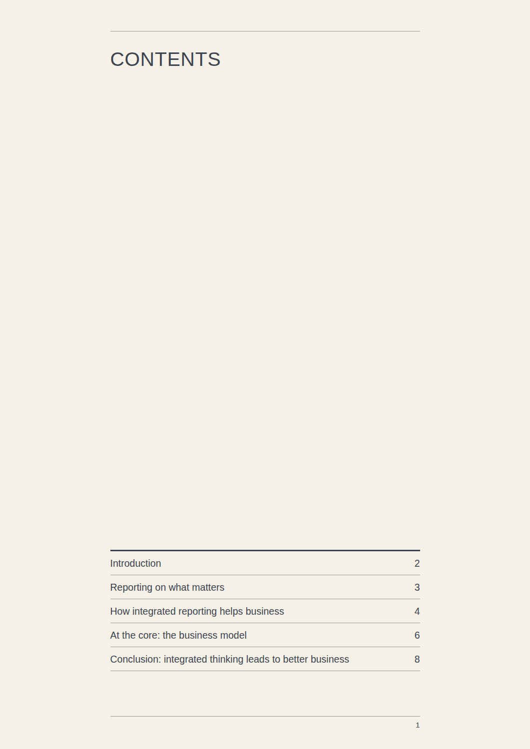CONTENTS
| Introduction | 2 |
| Reporting on what matters | 3 |
| How integrated reporting helps business | 4 |
| At the core: the business model | 6 |
| Conclusion: integrated thinking leads to better business | 8 |
1